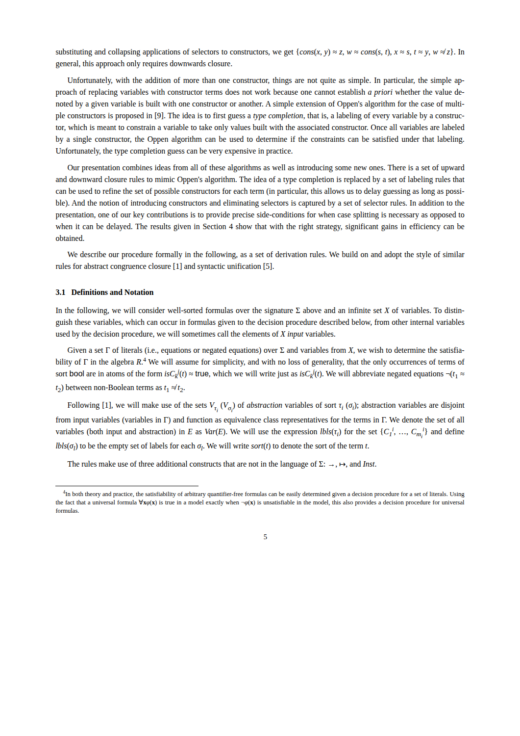substituting and collapsing applications of selectors to constructors, we get {cons(x, y) ≈ z, w ≈ cons(s, t), x ≈ s, t ≈ y, w ≉ z}. In general, this approach only requires downwards closure.
Unfortunately, with the addition of more than one constructor, things are not quite as simple. In particular, the simple approach of replacing variables with constructor terms does not work because one cannot establish a priori whether the value denoted by a given variable is built with one constructor or another. A simple extension of Oppen's algorithm for the case of multiple constructors is proposed in [9]. The idea is to first guess a type completion, that is, a labeling of every variable by a constructor, which is meant to constrain a variable to take only values built with the associated constructor. Once all variables are labeled by a single constructor, the Oppen algorithm can be used to determine if the constraints can be satisfied under that labeling. Unfortunately, the type completion guess can be very expensive in practice.
Our presentation combines ideas from all of these algorithms as well as introducing some new ones. There is a set of upward and downward closure rules to mimic Oppen's algorithm. The idea of a type completion is replaced by a set of labeling rules that can be used to refine the set of possible constructors for each term (in particular, this allows us to delay guessing as long as possible). And the notion of introducing constructors and eliminating selectors is captured by a set of selector rules. In addition to the presentation, one of our key contributions is to provide precise side-conditions for when case splitting is necessary as opposed to when it can be delayed. The results given in Section 4 show that with the right strategy, significant gains in efficiency can be obtained.
We describe our procedure formally in the following, as a set of derivation rules. We build on and adopt the style of similar rules for abstract congruence closure [1] and syntactic unification [5].
3.1 Definitions and Notation
In the following, we will consider well-sorted formulas over the signature Σ above and an infinite set X of variables. To distinguish these variables, which can occur in formulas given to the decision procedure described below, from other internal variables used by the decision procedure, we will sometimes call the elements of X input variables.
Given a set Γ of literals (i.e., equations or negated equations) over Σ and variables from X, we wish to determine the satisfiability of Γ in the algebra R.4 We will assume for simplicity, and with no loss of generality, that the only occurrences of terms of sort bool are in atoms of the form isCkj(t) ≈ true, which we will write just as isCkj(t). We will abbreviate negated equations ¬(t1 ≈ t2) between non-Boolean terms as t1 ≉ t2.
Following [1], we will make use of the sets Vτi (Vσi) of abstraction variables of sort τi (σi); abstraction variables are disjoint from input variables (variables in Γ) and function as equivalence class representatives for the terms in Γ. We denote the set of all variables (both input and abstraction) in E as Var(E). We will use the expression lbls(τi) for the set {C1i, …, Cmii} and define lbls(σl) to be the empty set of labels for each σl. We will write sort(t) to denote the sort of the term t.
The rules make use of three additional constructs that are not in the language of Σ: →, ↦, and Inst.
4In both theory and practice, the satisfiability of arbitrary quantifier-free formulas can be easily determined given a decision procedure for a set of literals. Using the fact that a universal formula ∀xφ(x) is true in a model exactly when ¬φ(x) is unsatisfiable in the model, this also provides a decision procedure for universal formulas.
5